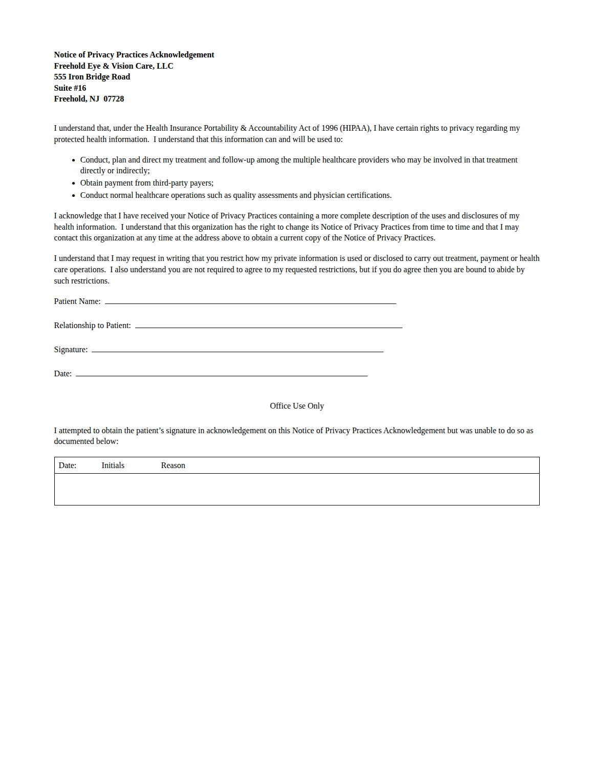Notice of Privacy Practices Acknowledgement
Freehold Eye & Vision Care, LLC
555 Iron Bridge Road
Suite #16
Freehold, NJ 07728
I understand that, under the Health Insurance Portability & Accountability Act of 1996 (HIPAA), I have certain rights to privacy regarding my protected health information. I understand that this information can and will be used to:
Conduct, plan and direct my treatment and follow-up among the multiple healthcare providers who may be involved in that treatment directly or indirectly;
Obtain payment from third-party payers;
Conduct normal healthcare operations such as quality assessments and physician certifications.
I acknowledge that I have received your Notice of Privacy Practices containing a more complete description of the uses and disclosures of my health information. I understand that this organization has the right to change its Notice of Privacy Practices from time to time and that I may contact this organization at any time at the address above to obtain a current copy of the Notice of Privacy Practices.
I understand that I may request in writing that you restrict how my private information is used or disclosed to carry out treatment, payment or health care operations. I also understand you are not required to agree to my requested restrictions, but if you do agree then you are bound to abide by such restrictions.
Patient Name:
Relationship to Patient:
Signature:
Date:
Office Use Only
I attempted to obtain the patient’s signature in acknowledgement on this Notice of Privacy Practices Acknowledgement but was unable to do so as documented below:
| Date: Initials Reason |